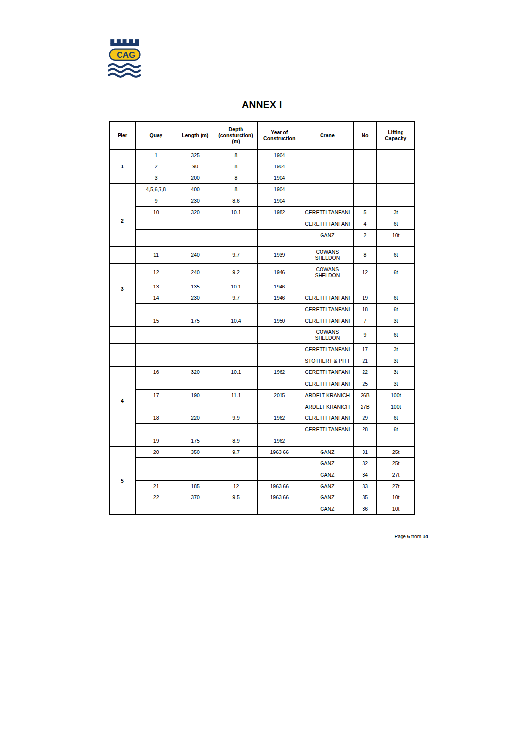CAG
ANNEX I
| Pier | Quay | Length (m) | Depth (consturction) (m) | Year of Construction | Crane | No | Lifting Capacity |
| --- | --- | --- | --- | --- | --- | --- | --- |
| 1 | 1 | 325 | 8 | 1904 | | | |
| 2 | 90 | 8 | 1904 | | | |
| 3 | 200 | 8 | 1904 | | | |
| | 4,5,6,7,8 | 400 | 8 | 1904 | | | |
| 2 | 9 | 230 | 8.6 | 1904 | | | |
| 10 | 320 | 10.1 | 1982 | CERETTI TANFANI | 5 | 3t |
| | | | | CERETTI TANFANI | 4 | 6t |
| | | | | GANZ | 2 | 10t |
| | 11 | 240 | 9.7 | 1939 | COWANS SHELDON | 8 | 6t |
| 3 | 12 | 240 | 9.2 | 1946 | COWANS SHELDON | 12 | 6t |
| 13 | 135 | 10.1 | 1946 | | | |
| 14 | 230 | 9.7 | 1946 | CERETTI TANFANI | 19 | 6t |
| | | | | CERETTI TANFANI | 18 | 6t |
| | 15 | 175 | 10.4 | 1950 | CERETTI TANFANI | 7 | 3t |
| | | | | | COWANS SHELDON | 9 | 6t |
| | | | | | CERETTI TANFANI | 17 | 3t |
| | | | | | STOTHERT & PITT | 21 | 3t |
| 4 | 16 | 320 | 10.1 | 1962 | CERETTI TANFANI | 22 | 3t |
| | | | | CERETTI TANFANI | 25 | 3t |
| 17 | 190 | 11.1 | 2015 | ARDELT KRANICH | 26B | 100t |
| | | | | ARDELT KRANICH | 27B | 100t |
| 18 | 220 | 9.9 | 1962 | CERETTI TANFANI | 29 | 6t |
| | | | | CERETTI TANFANI | 28 | 6t |
| | 19 | 175 | 8.9 | 1962 | | | |
| 5 | 20 | 350 | 9.7 | 1963-66 | GANZ | 31 | 25t |
| | | | | GANZ | 32 | 25t |
| | | | | GANZ | 34 | 27t |
| 21 | 185 | 12 | 1963-66 | GANZ | 33 | 27t |
| 22 | 370 | 9.5 | 1963-66 | GANZ | 35 | 10t |
| | | | | GANZ | 36 | 10t |
Page 6 from 14